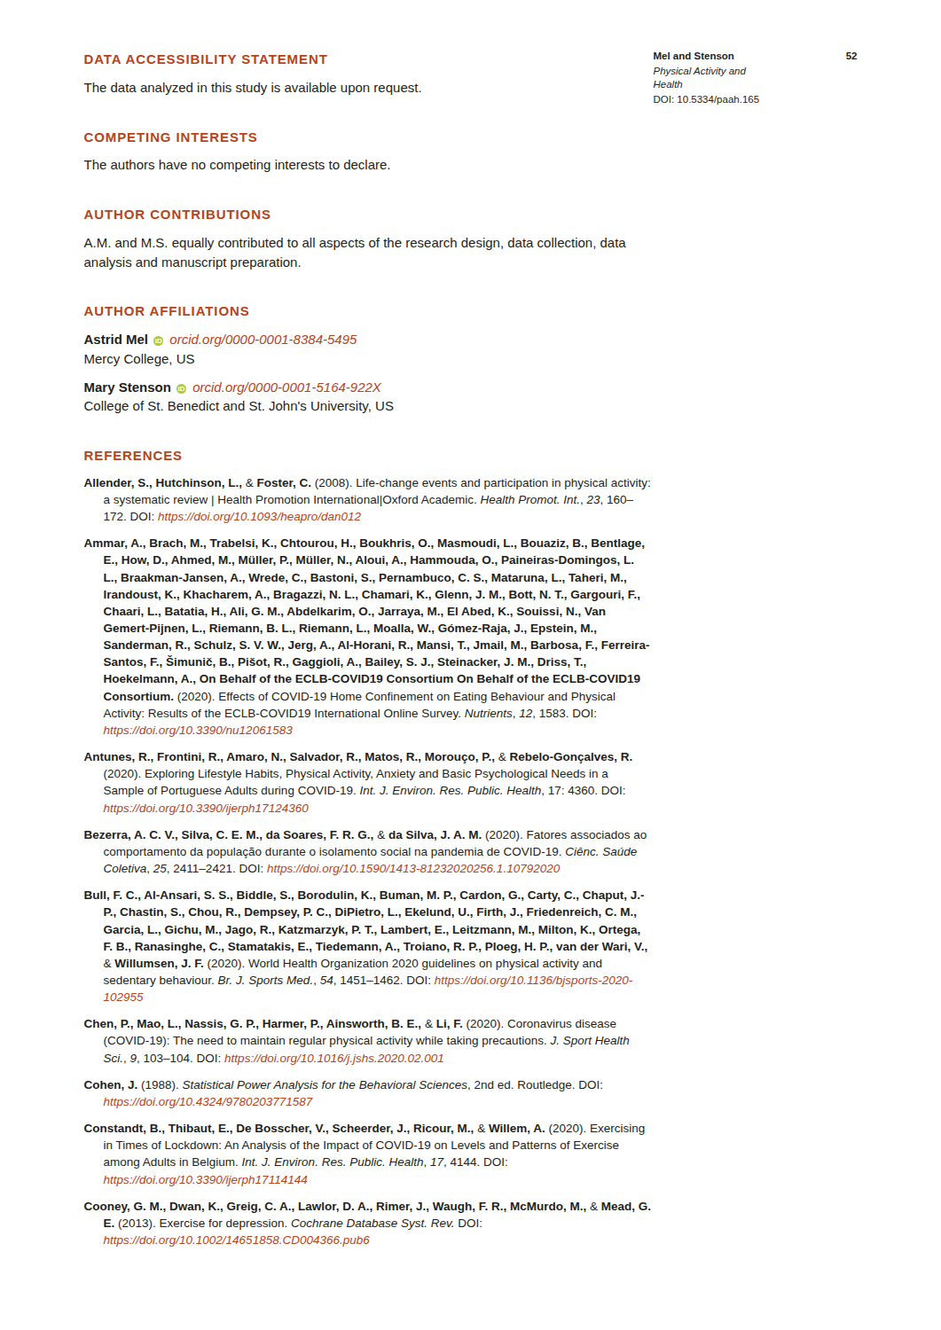Mel and Stenson 52
Physical Activity and
Health
DOI: 10.5334/paah.165
DATA ACCESSIBILITY STATEMENT
The data analyzed in this study is available upon request.
COMPETING INTERESTS
The authors have no competing interests to declare.
AUTHOR CONTRIBUTIONS
A.M. and M.S. equally contributed to all aspects of the research design, data collection, data analysis and manuscript preparation.
AUTHOR AFFILIATIONS
Astrid Mel iD orcid.org/0000-0001-8384-5495
Mercy College, US
Mary Stenson iD orcid.org/0000-0001-5164-922X
College of St. Benedict and St. John's University, US
REFERENCES
Allender, S., Hutchinson, L., & Foster, C. (2008). Life-change events and participation in physical activity: a systematic review | Health Promotion International|Oxford Academic. Health Promot. Int., 23, 160–172. DOI: https://doi.org/10.1093/heapro/dan012
Ammar, A., Brach, M., Trabelsi, K., Chtourou, H., Boukhris, O., Masmoudi, L., Bouaziz, B., Bentlage, E., How, D., Ahmed, M., Müller, P., Müller, N., Aloui, A., Hammouda, O., Paineiras-Domingos, L. L., Braakman-Jansen, A., Wrede, C., Bastoni, S., Pernambuco, C. S., Mataruna, L., Taheri, M., Irandoust, K., Khacharem, A., Bragazzi, N. L., Chamari, K., Glenn, J. M., Bott, N. T., Gargouri, F., Chaari, L., Batatia, H., Ali, G. M., Abdelkarim, O., Jarraya, M., El Abed, K., Souissi, N., Van Gemert-Pijnen, L., Riemann, B. L., Riemann, L., Moalla, W., Gómez-Raja, J., Epstein, M., Sanderman, R., Schulz, S. V. W., Jerg, A., Al-Horani, R., Mansi, T., Jmail, M., Barbosa, F., Ferreira-Santos, F., Šimunič, B., Pišot, R., Gaggioli, A., Bailey, S. J., Steinacker, J. M., Driss, T., Hoekelmann, A., On Behalf of the ECLB-COVID19 Consortium On Behalf of the ECLB-COVID19 Consortium. (2020). Effects of COVID-19 Home Confinement on Eating Behaviour and Physical Activity: Results of the ECLB-COVID19 International Online Survey. Nutrients, 12, 1583. DOI: https://doi.org/10.3390/nu12061583
Antunes, R., Frontini, R., Amaro, N., Salvador, R., Matos, R., Morouço, P., & Rebelo-Gonçalves, R. (2020). Exploring Lifestyle Habits, Physical Activity, Anxiety and Basic Psychological Needs in a Sample of Portuguese Adults during COVID-19. Int. J. Environ. Res. Public. Health, 17: 4360. DOI: https://doi.org/10.3390/ijerph17124360
Bezerra, A. C. V., Silva, C. E. M., da Soares, F. R. G., & da Silva, J. A. M. (2020). Fatores associados ao comportamento da população durante o isolamento social na pandemia de COVID-19. Ciênc. Saúde Coletiva, 25, 2411–2421. DOI: https://doi.org/10.1590/1413-81232020256.1.10792020
Bull, F. C., Al-Ansari, S. S., Biddle, S., Borodulin, K., Buman, M. P., Cardon, G., Carty, C., Chaput, J.-P., Chastin, S., Chou, R., Dempsey, P. C., DiPietro, L., Ekelund, U., Firth, J., Friedenreich, C. M., Garcia, L., Gichu, M., Jago, R., Katzmarzyk, P. T., Lambert, E., Leitzmann, M., Milton, K., Ortega, F. B., Ranasinghe, C., Stamatakis, E., Tiedemann, A., Troiano, R. P., Ploeg, H. P., van der Wari, V., & Willumsen, J. F. (2020). World Health Organization 2020 guidelines on physical activity and sedentary behaviour. Br. J. Sports Med., 54, 1451–1462. DOI: https://doi.org/10.1136/bjsports-2020-102955
Chen, P., Mao, L., Nassis, G. P., Harmer, P., Ainsworth, B. E., & Li, F. (2020). Coronavirus disease (COVID-19): The need to maintain regular physical activity while taking precautions. J. Sport Health Sci., 9, 103–104. DOI: https://doi.org/10.1016/j.jshs.2020.02.001
Cohen, J. (1988). Statistical Power Analysis for the Behavioral Sciences, 2nd ed. Routledge. DOI: https://doi.org/10.4324/9780203771587
Constandt, B., Thibaut, E., De Bosscher, V., Scheerder, J., Ricour, M., & Willem, A. (2020). Exercising in Times of Lockdown: An Analysis of the Impact of COVID-19 on Levels and Patterns of Exercise among Adults in Belgium. Int. J. Environ. Res. Public. Health, 17, 4144. DOI: https://doi.org/10.3390/ijerph17114144
Cooney, G. M., Dwan, K., Greig, C. A., Lawlor, D. A., Rimer, J., Waugh, F. R., McMurdo, M., & Mead, G. E. (2013). Exercise for depression. Cochrane Database Syst. Rev. DOI: https://doi.org/10.1002/14651858.CD004366.pub6